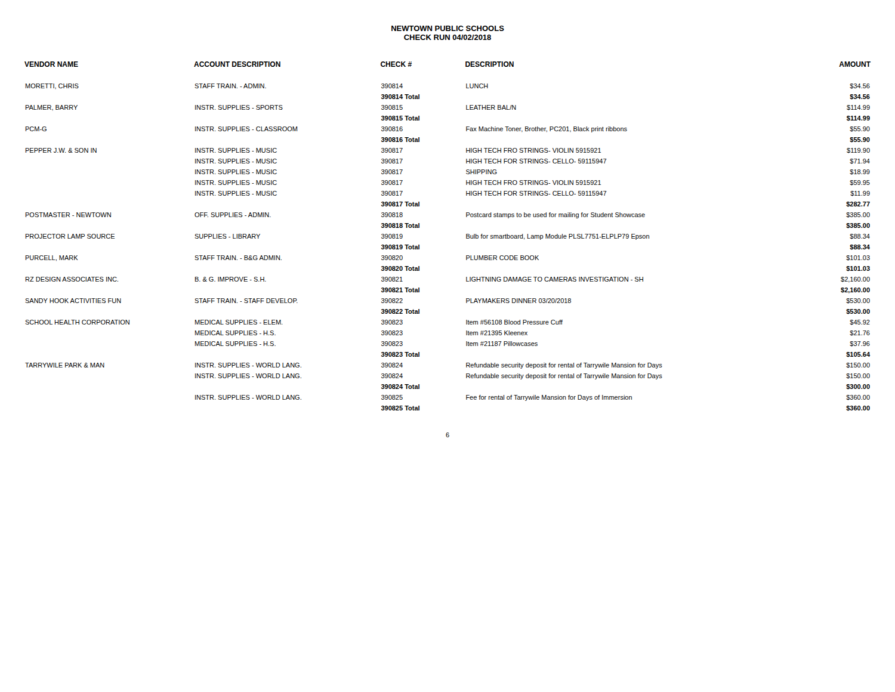NEWTOWN PUBLIC SCHOOLS
CHECK RUN 04/02/2018
| VENDOR NAME | ACCOUNT DESCRIPTION | CHECK # | DESCRIPTION | AMOUNT |
| --- | --- | --- | --- | --- |
| MORETTI, CHRIS | STAFF TRAIN. - ADMIN. | 390814 | LUNCH | $34.56 |
| | | 390814 Total | | $34.56 |
| PALMER, BARRY | INSTR. SUPPLIES - SPORTS | 390815 | LEATHER BAL/N | $114.99 |
| | | 390815 Total | | $114.99 |
| PCM-G | INSTR. SUPPLIES - CLASSROOM | 390816 | Fax Machine Toner, Brother, PC201, Black print ribbons | $55.90 |
| | | 390816 Total | | $55.90 |
| PEPPER J.W. & SON IN | INSTR. SUPPLIES - MUSIC | 390817 | HIGH TECH FRO STRINGS- VIOLIN 5915921 | $119.90 |
| | INSTR. SUPPLIES - MUSIC | 390817 | HIGH TECH FOR STRINGS- CELLO- 59115947 | $71.94 |
| | INSTR. SUPPLIES - MUSIC | 390817 | SHIPPING | $18.99 |
| | INSTR. SUPPLIES - MUSIC | 390817 | HIGH TECH FRO STRINGS- VIOLIN 5915921 | $59.95 |
| | INSTR. SUPPLIES - MUSIC | 390817 | HIGH TECH FOR STRINGS- CELLO- 59115947 | $11.99 |
| | | 390817 Total | | $282.77 |
| POSTMASTER - NEWTOWN | OFF. SUPPLIES - ADMIN. | 390818 | Postcard stamps to be used for mailing for Student Showcase | $385.00 |
| | | 390818 Total | | $385.00 |
| PROJECTOR LAMP SOURCE | SUPPLIES - LIBRARY | 390819 | Bulb for smartboard, Lamp Module PLSL7751-ELPLP79 Epson | $88.34 |
| | | 390819 Total | | $88.34 |
| PURCELL, MARK | STAFF TRAIN. - B&G ADMIN. | 390820 | PLUMBER CODE BOOK | $101.03 |
| | | 390820 Total | | $101.03 |
| RZ DESIGN ASSOCIATES INC. | B. & G. IMPROVE - S.H. | 390821 | LIGHTNING DAMAGE TO CAMERAS INVESTIGATION - SH | $2,160.00 |
| | | 390821 Total | | $2,160.00 |
| SANDY HOOK ACTIVITIES FUN | STAFF TRAIN. - STAFF DEVELOP. | 390822 | PLAYMAKERS DINNER 03/20/2018 | $530.00 |
| | | 390822 Total | | $530.00 |
| SCHOOL HEALTH CORPORATION | MEDICAL SUPPLIES - ELEM. | 390823 | Item #56108 Blood Pressure Cuff | $45.92 |
| | MEDICAL SUPPLIES - H.S. | 390823 | Item #21395 Kleenex | $21.76 |
| | MEDICAL SUPPLIES - H.S. | 390823 | Item #21187 Pillowcases | $37.96 |
| | | 390823 Total | | $105.64 |
| TARRYWILE PARK & MAN | INSTR. SUPPLIES - WORLD LANG. | 390824 | Refundable security deposit for rental of Tarrywile Mansion for Days | $150.00 |
| | INSTR. SUPPLIES - WORLD LANG. | 390824 | Refundable security deposit for rental of Tarrywile Mansion for Days | $150.00 |
| | | 390824 Total | | $300.00 |
| | INSTR. SUPPLIES - WORLD LANG. | 390825 | Fee for rental of Tarrywile Mansion for Days of Immersion | $360.00 |
| | | 390825 Total | | $360.00 |
6